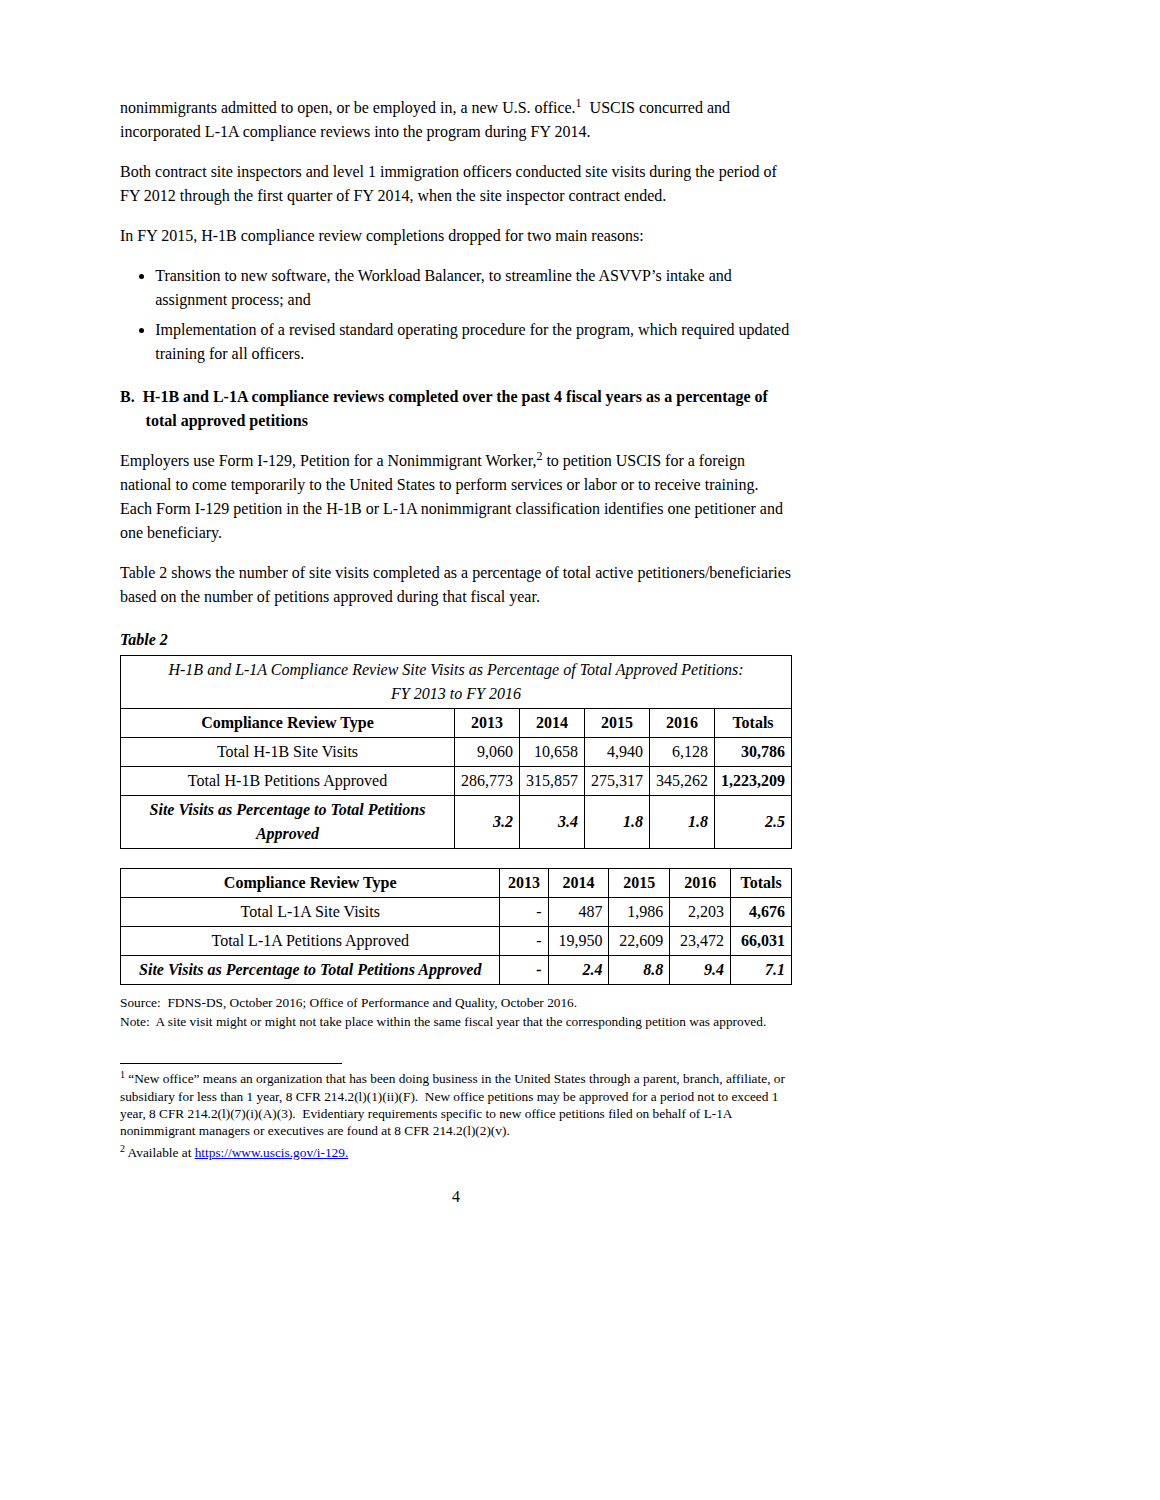nonimmigrants admitted to open, or be employed in, a new U.S. office.1 USCIS concurred and incorporated L-1A compliance reviews into the program during FY 2014.
Both contract site inspectors and level 1 immigration officers conducted site visits during the period of FY 2012 through the first quarter of FY 2014, when the site inspector contract ended.
In FY 2015, H-1B compliance review completions dropped for two main reasons:
Transition to new software, the Workload Balancer, to streamline the ASVVP’s intake and assignment process; and
Implementation of a revised standard operating procedure for the program, which required updated training for all officers.
B. H-1B and L-1A compliance reviews completed over the past 4 fiscal years as a percentage of total approved petitions
Employers use Form I-129, Petition for a Nonimmigrant Worker,2 to petition USCIS for a foreign national to come temporarily to the United States to perform services or labor or to receive training. Each Form I-129 petition in the H-1B or L-1A nonimmigrant classification identifies one petitioner and one beneficiary.
Table 2 shows the number of site visits completed as a percentage of total active petitioners/beneficiaries based on the number of petitions approved during that fiscal year.
Table 2
H-1B and L-1A Compliance Review Site Visits as Percentage of Total Approved Petitions: FY 2013 to FY 2016
| Compliance Review Type | 2013 | 2014 | 2015 | 2016 | Totals |
| --- | --- | --- | --- | --- | --- |
| Total H-1B Site Visits | 9,060 | 10,658 | 4,940 | 6,128 | 30,786 |
| Total H-1B Petitions Approved | 286,773 | 315,857 | 275,317 | 345,262 | 1,223,209 |
| Site Visits as Percentage to Total Petitions Approved | 3.2 | 3.4 | 1.8 | 1.8 | 2.5 |
| Compliance Review Type | 2013 | 2014 | 2015 | 2016 | Totals |
| --- | --- | --- | --- | --- | --- |
| Total L-1A Site Visits | - | 487 | 1,986 | 2,203 | 4,676 |
| Total L-1A Petitions Approved | - | 19,950 | 22,609 | 23,472 | 66,031 |
| Site Visits as Percentage to Total Petitions Approved | - | 2.4 | 8.8 | 9.4 | 7.1 |
Source: FDNS-DS, October 2016; Office of Performance and Quality, October 2016.
Note: A site visit might or might not take place within the same fiscal year that the corresponding petition was approved.
1 “New office” means an organization that has been doing business in the United States through a parent, branch, affiliate, or subsidiary for less than 1 year, 8 CFR 214.2(l)(1)(ii)(F). New office petitions may be approved for a period not to exceed 1 year, 8 CFR 214.2(l)(7)(i)(A)(3). Evidentiary requirements specific to new office petitions filed on behalf of L-1A nonimmigrant managers or executives are found at 8 CFR 214.2(l)(2)(v).
2 Available at https://www.uscis.gov/i-129.
4